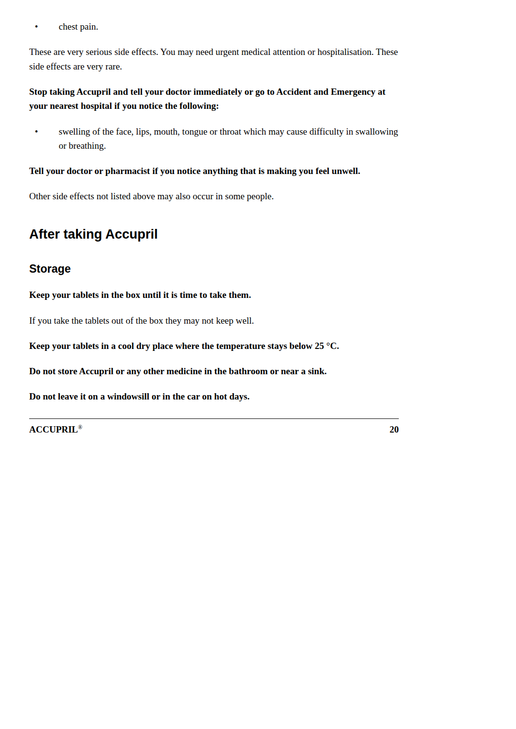chest pain.
These are very serious side effects. You may need urgent medical attention or hospitalisation. These side effects are very rare.
Stop taking Accupril and tell your doctor immediately or go to Accident and Emergency at your nearest hospital if you notice the following:
swelling of the face, lips, mouth, tongue or throat which may cause difficulty in swallowing or breathing.
Tell your doctor or pharmacist if you notice anything that is making you feel unwell.
Other side effects not listed above may also occur in some people.
After taking Accupril
Storage
Keep your tablets in the box until it is time to take them.
If you take the tablets out of the box they may not keep well.
Keep your tablets in a cool dry place where the temperature stays below 25 °C.
Do not store Accupril or any other medicine in the bathroom or near a sink.
Do not leave it on a windowsill or in the car on hot days.
ACCUPRIL® 20